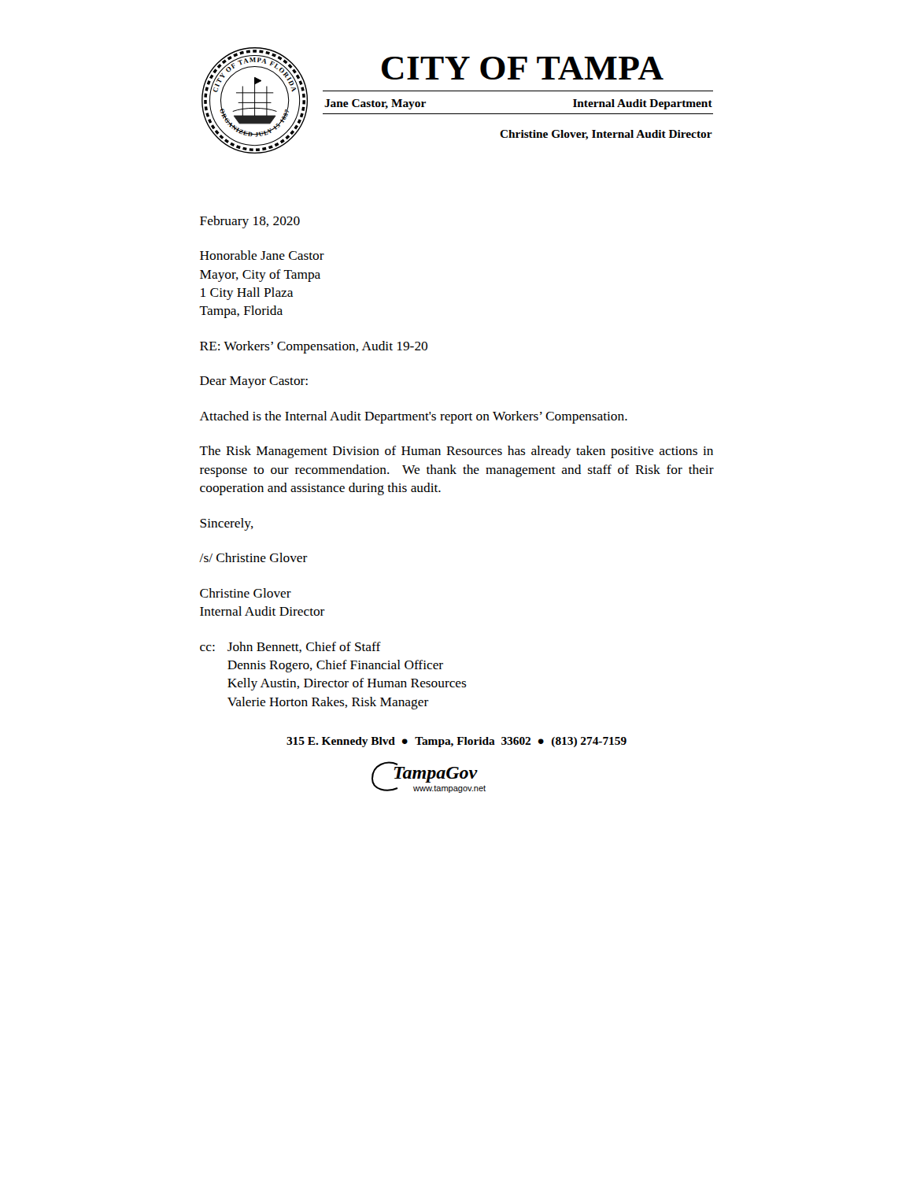CITY OF TAMPA FLORIDA ORGANIZED JULY 15 1887
CITY OF TAMPA
Jane Castor, Mayor Internal Audit Department
Christine Glover, Internal Audit Director
February 18, 2020
Honorable Jane Castor
Mayor, City of Tampa
1 City Hall Plaza
Tampa, Florida
RE: Workers’ Compensation, Audit 19-20
Dear Mayor Castor:
Attached is the Internal Audit Department's report on Workers’ Compensation.
The Risk Management Division of Human Resources has already taken positive actions in response to our recommendation. We thank the management and staff of Risk for their cooperation and assistance during this audit.
Sincerely,
/s/ Christine Glover
Christine Glover
Internal Audit Director
cc:
John Bennett, Chief of Staff
Dennis Rogero, Chief Financial Officer
Kelly Austin, Director of Human Resources
Valerie Horton Rakes, Risk Manager
315 E. Kennedy Blvd ● Tampa, Florida 33602 ● (813) 274-7159
TampaGov www.tampagov.net